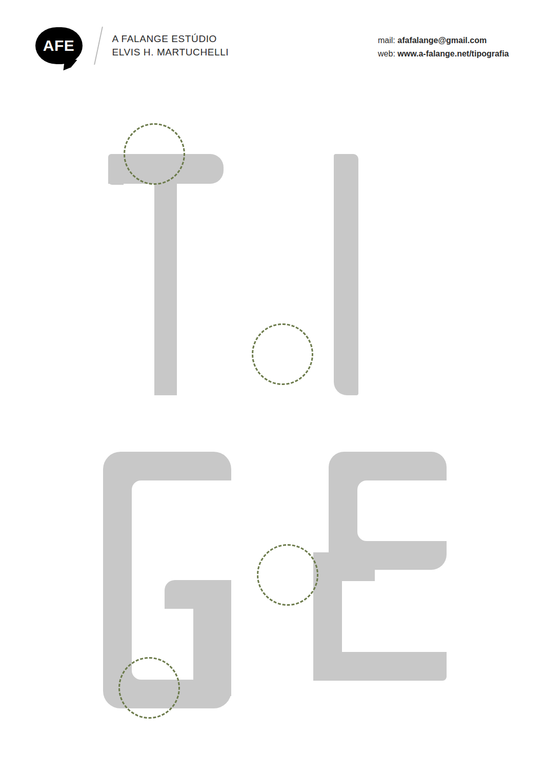AFE
A FALANGE ESTÚDIO ELVIS H. MARTUCHELLI
mail: afafalange@gmail.com
web: www.a-falange.net/tipografia